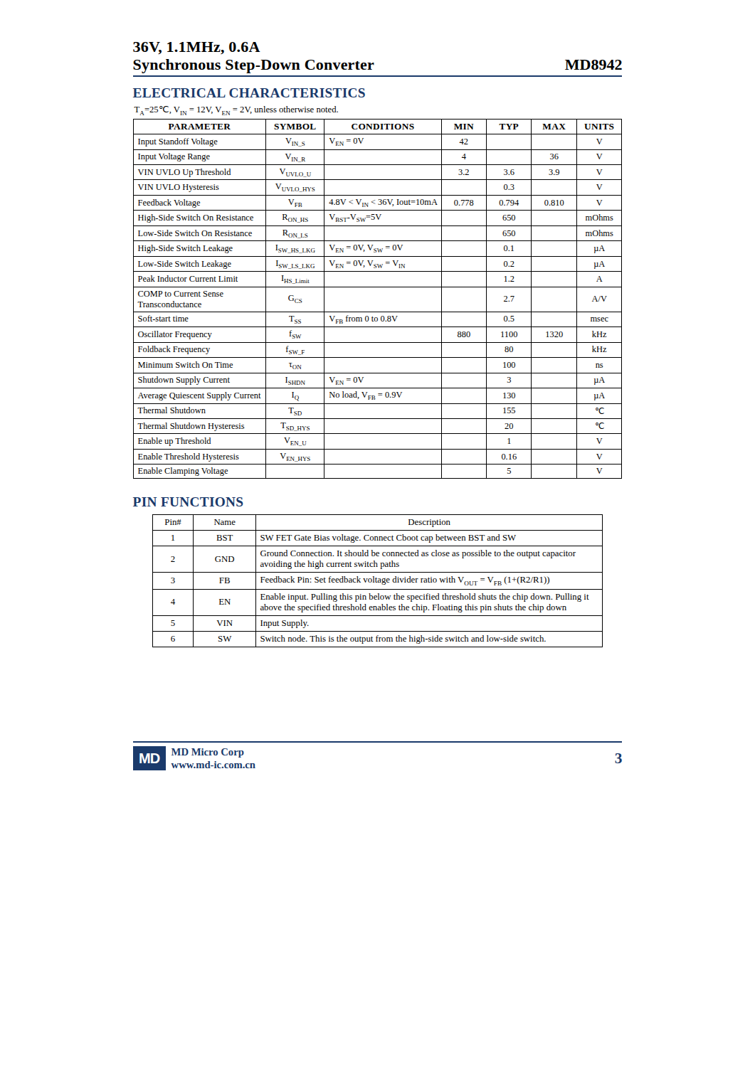36V, 1.1MHz, 0.6A
Synchronous Step-Down Converter
MD8942
ELECTRICAL CHARACTERISTICS
TA=25℃, VIN = 12V, VEN = 2V, unless otherwise noted.
| PARAMETER | SYMBOL | CONDITIONS | MIN | TYP | MAX | UNITS |
| --- | --- | --- | --- | --- | --- | --- |
| Input Standoff Voltage | V IN_S | V EN = 0V | 42 | | | V |
| Input Voltage Range | V IN_R | | 4 | | 36 | V |
| VIN UVLO Up Threshold | V UVLO_U | | 3.2 | 3.6 | 3.9 | V |
| VIN UVLO Hysteresis | V UVLO_HYS | | | 0.3 | | V |
| Feedback Voltage | V FB | 4.8V < V IN < 36V, Iout=10mA | 0.778 | 0.794 | 0.810 | V |
| High-Side Switch On Resistance | R ON_HS | V BST -V SW =5V | | 650 | | mOhms |
| Low-Side Switch On Resistance | R ON_LS | | | 650 | | mOhms |
| High-Side Switch Leakage | I SW_HS_LKG | V EN = 0V, V SW = 0V | | 0.1 | | µA |
| Low-Side Switch Leakage | I SW_LS_LKG | V EN = 0V, V SW = V IN | | 0.2 | | µA |
| Peak Inductor Current Limit | I HS_Limit | | | 1.2 | | A |
| COMP to Current Sense Transconductance | G CS | | | 2.7 | | A/V |
| Soft-start time | T SS | V FB from 0 to 0.8V | | 0.5 | | msec |
| Oscillator Frequency | f SW | | 880 | 1100 | 1320 | kHz |
| Foldback Frequency | f SW_F | | | 80 | | kHz |
| Minimum Switch On Time | τ ON | | | 100 | | ns |
| Shutdown Supply Current | I SHDN | V EN = 0V | | 3 | | µA |
| Average Quiescent Supply Current | I Q | No load, V FB = 0.9V | | 130 | | µA |
| Thermal Shutdown | T SD | | | 155 | | ℃ |
| Thermal Shutdown Hysteresis | T SD_HYS | | | 20 | | ℃ |
| Enable up Threshold | V EN_U | | | 1 | | V |
| Enable Threshold Hysteresis | V EN_HYS | | | 0.16 | | V |
| Enable Clamping Voltage | | | | 5 | | V |
PIN FUNCTIONS
| Pin# | Name | Description |
| --- | --- | --- |
| 1 | BST | SW FET Gate Bias voltage. Connect Cboot cap between BST and SW |
| 2 | GND | Ground Connection. It should be connected as close as possible to the output capacitor avoiding the high current switch paths |
| 3 | FB | Feedback Pin: Set feedback voltage divider ratio with V OUT = V FB (1+(R2/R1)) |
| 4 | EN | Enable input. Pulling this pin below the specified threshold shuts the chip down. Pulling it above the specified threshold enables the chip. Floating this pin shuts the chip down |
| 5 | VIN | Input Supply. |
| 6 | SW | Switch node. This is the output from the high-side switch and low-side switch. |
MD
MD Micro Corp
www.md-ic.com.cn
3